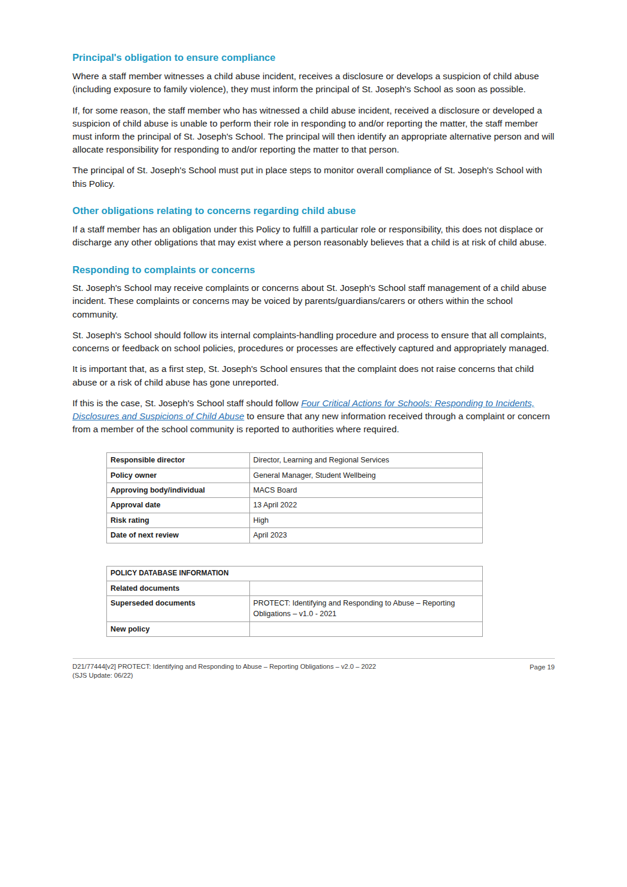Principal's obligation to ensure compliance
Where a staff member witnesses a child abuse incident, receives a disclosure or develops a suspicion of child abuse (including exposure to family violence), they must inform the principal of St. Joseph's School as soon as possible.
If, for some reason, the staff member who has witnessed a child abuse incident, received a disclosure or developed a suspicion of child abuse is unable to perform their role in responding to and/or reporting the matter, the staff member must inform the principal of St. Joseph's School. The principal will then identify an appropriate alternative person and will allocate responsibility for responding to and/or reporting the matter to that person.
The principal of St. Joseph's School must put in place steps to monitor overall compliance of St. Joseph's School with this Policy.
Other obligations relating to concerns regarding child abuse
If a staff member has an obligation under this Policy to fulfill a particular role or responsibility, this does not displace or discharge any other obligations that may exist where a person reasonably believes that a child is at risk of child abuse.
Responding to complaints or concerns
St. Joseph's School may receive complaints or concerns about St. Joseph's School staff management of a child abuse incident. These complaints or concerns may be voiced by parents/guardians/carers or others within the school community.
St. Joseph's School should follow its internal complaints-handling procedure and process to ensure that all complaints, concerns or feedback on school policies, procedures or processes are effectively captured and appropriately managed.
It is important that, as a first step, St. Joseph's School ensures that the complaint does not raise concerns that child abuse or a risk of child abuse has gone unreported.
If this is the case, St. Joseph's School staff should follow Four Critical Actions for Schools: Responding to Incidents, Disclosures and Suspicions of Child Abuse to ensure that any new information received through a complaint or concern from a member of the school community is reported to authorities where required.
| Responsible director | Director, Learning and Regional Services |
| Policy owner | General Manager, Student Wellbeing |
| Approving body/individual | MACS Board |
| Approval date | 13 April 2022 |
| Risk rating | High |
| Date of next review | April 2023 |
| POLICY DATABASE INFORMATION |
| --- |
| Related documents | |
| Superseded documents | PROTECT: Identifying and Responding to Abuse – Reporting Obligations – v1.0 - 2021 |
| New policy | |
D21/77444[v2] PROTECT: Identifying and Responding to Abuse – Reporting Obligations – v2.0 – 2022 (SJS Update: 06/22)
Page 19